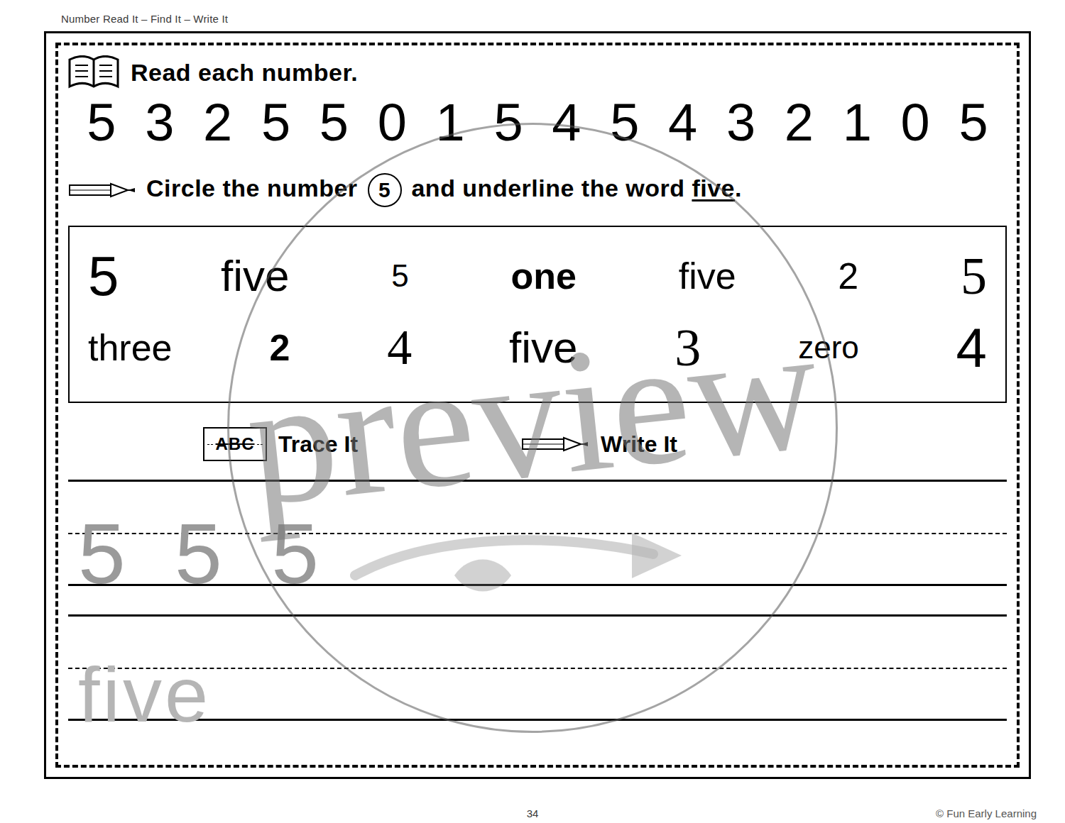Number Read It – Find It – Write It
Read each number.
5325501545432105
Circle the number 5 and underline the word five.
5 five 5 one five 2 5
three 2 4 five 3 zero 4
ABC Trace It Write It
5 5 5
five
preview
34 © Fun Early Learning